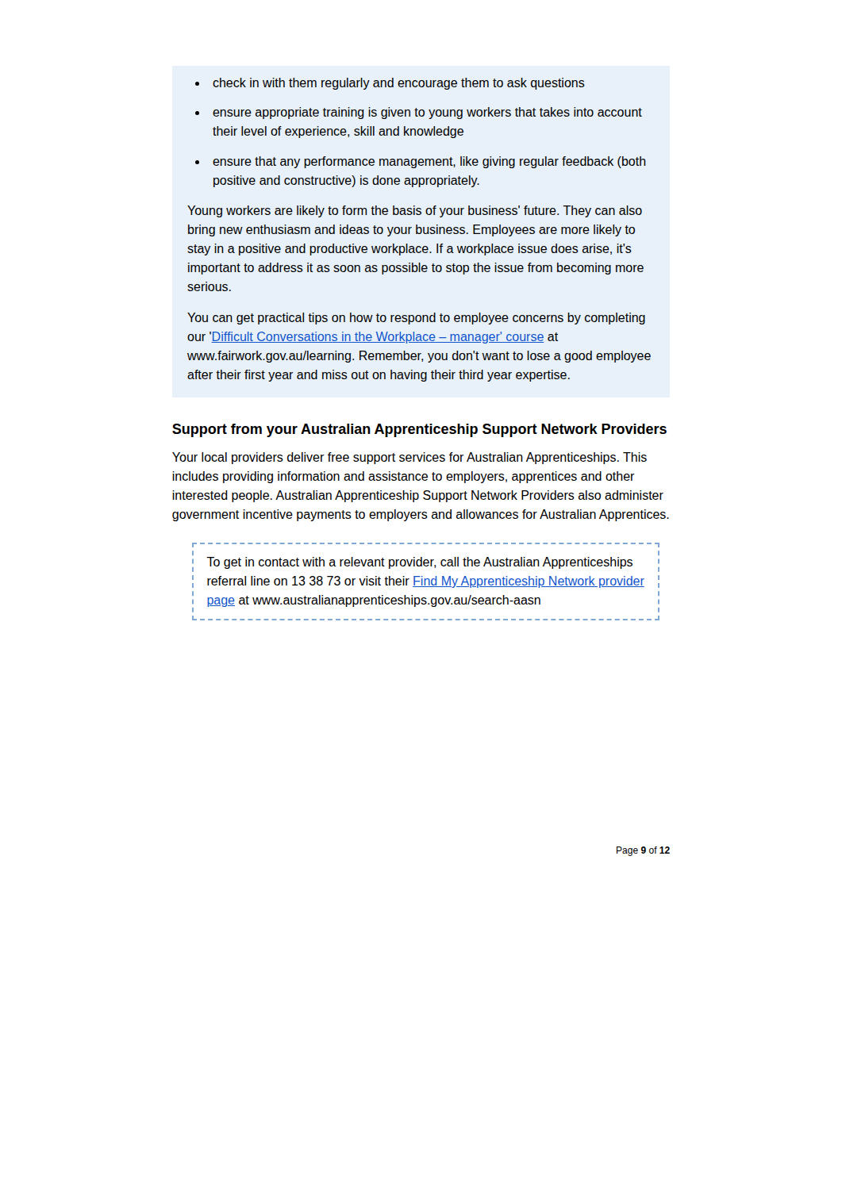check in with them regularly and encourage them to ask questions
ensure appropriate training is given to young workers that takes into account their level of experience, skill and knowledge
ensure that any performance management, like giving regular feedback (both positive and constructive) is done appropriately.
Young workers are likely to form the basis of your business' future. They can also bring new enthusiasm and ideas to your business. Employees are more likely to stay in a positive and productive workplace. If a workplace issue does arise, it's important to address it as soon as possible to stop the issue from becoming more serious.
You can get practical tips on how to respond to employee concerns by completing our 'Difficult Conversations in the Workplace – manager' course at www.fairwork.gov.au/learning. Remember, you don't want to lose a good employee after their first year and miss out on having their third year expertise.
Support from your Australian Apprenticeship Support Network Providers
Your local providers deliver free support services for Australian Apprenticeships. This includes providing information and assistance to employers, apprentices and other interested people. Australian Apprenticeship Support Network Providers also administer government incentive payments to employers and allowances for Australian Apprentices.
To get in contact with a relevant provider, call the Australian Apprenticeships referral line on 13 38 73 or visit their Find My Apprenticeship Network provider page at www.australianapprenticeships.gov.au/search-aasn
Page 9 of 12